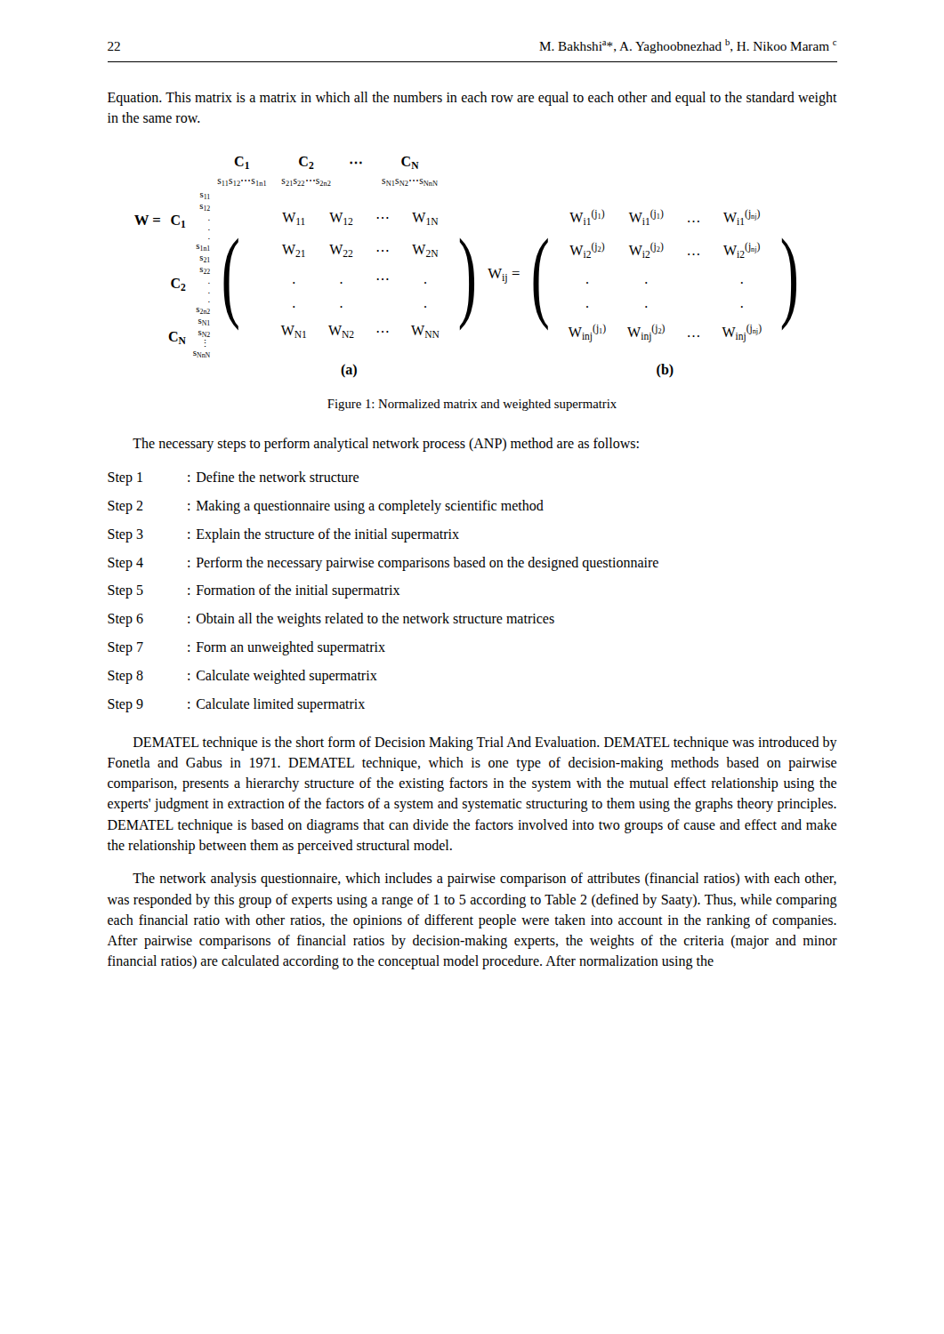22 M. Bakhshia*, A. Yaghoobnezhad b, H. Nikoo Maram c
Equation. This matrix is a matrix in which all the numbers in each row are equal to each other and equal to the standard weight in the same row.
| | | | C 1 | C 2 | ⋯ | C N | | | | | | |
| | | | s 11 s 12 ⋯s 1n1 | s 21 s 22 ⋯s 2n2 | | s N1 s N2 ⋯s NnN | | | | | | |
| W = | C 1 | s 11 s 12 . . . s 1n1 | ( | / W 11 / W 12 / ⋯ / W 1N / / W 21 / W 22 / ⋯ / W 2N / / . / . / ⋯ / . / / . / . / / . / / W N1 / W N2 / ⋯ / W NN / | ) | W ij = | ( | / W i1 (j 1 ) / W i1 (j 1 ) / … / W i1 (j nj ) / / W i2 (j 2 ) / W i2 (j 2 ) / … / W i2 (j nj ) / / . / . / / . / / . / . / / . / / W inj (j 1 ) / W inj (j 2 ) / … / W inj (j nj ) / | ) |
| | C 2 | s 21 s 22 . . . s 2n2 |
| | C N | s N1 s N2 ⋮ s NnN |
| | | | (a) | | (b) |
Figure 1: Normalized matrix and weighted supermatrix
The necessary steps to perform analytical network process (ANP) method are as follows:
Step 1: Define the network structure
Step 2: Making a questionnaire using a completely scientific method
Step 3: Explain the structure of the initial supermatrix
Step 4: Perform the necessary pairwise comparisons based on the designed questionnaire
Step 5: Formation of the initial supermatrix
Step 6: Obtain all the weights related to the network structure matrices
Step 7: Form an unweighted supermatrix
Step 8: Calculate weighted supermatrix
Step 9: Calculate limited supermatrix
DEMATEL technique is the short form of Decision Making Trial And Evaluation. DEMATEL technique was introduced by Fonetla and Gabus in 1971. DEMATEL technique, which is one type of decision-making methods based on pairwise comparison, presents a hierarchy structure of the existing factors in the system with the mutual effect relationship using the experts' judgment in extraction of the factors of a system and systematic structuring to them using the graphs theory principles. DEMATEL technique is based on diagrams that can divide the factors involved into two groups of cause and effect and make the relationship between them as perceived structural model.
The network analysis questionnaire, which includes a pairwise comparison of attributes (financial ratios) with each other, was responded by this group of experts using a range of 1 to 5 according to Table 2 (defined by Saaty). Thus, while comparing each financial ratio with other ratios, the opinions of different people were taken into account in the ranking of companies. After pairwise comparisons of financial ratios by decision-making experts, the weights of the criteria (major and minor financial ratios) are calculated according to the conceptual model procedure. After normalization using the